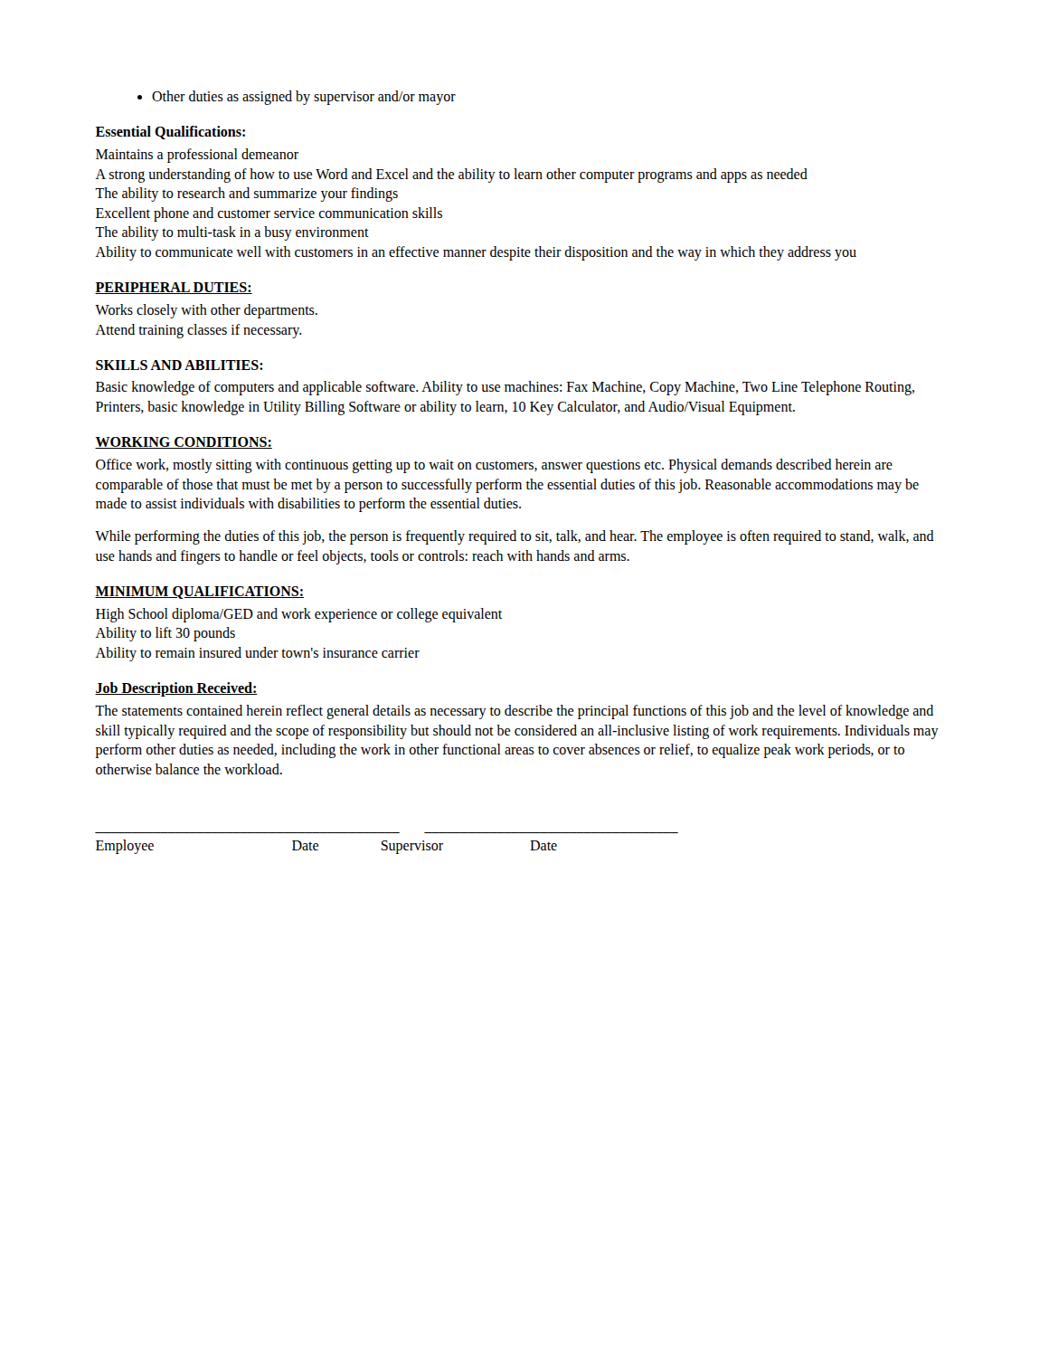Other duties as assigned by supervisor and/or mayor
Essential Qualifications:
Maintains a professional demeanor
A strong understanding of how to use Word and Excel and the ability to learn other computer programs and apps as needed
The ability to research and summarize your findings
Excellent phone and customer service communication skills
The ability to multi-task in a busy environment
Ability to communicate well with customers in an effective manner despite their disposition and the way in which they address you
PERIPHERAL DUTIES:
Works closely with other departments.
Attend training classes if necessary.
SKILLS AND ABILITIES:
Basic knowledge of computers and applicable software. Ability to use machines: Fax Machine, Copy Machine, Two Line Telephone Routing, Printers, basic knowledge in Utility Billing Software or ability to learn, 10 Key Calculator, and Audio/Visual Equipment.
WORKING CONDITIONS:
Office work, mostly sitting with continuous getting up to wait on customers, answer questions etc. Physical demands described herein are comparable of those that must be met by a person to successfully perform the essential duties of this job. Reasonable accommodations may be made to assist individuals with disabilities to perform the essential duties.
While performing the duties of this job, the person is frequently required to sit, talk, and hear. The employee is often required to stand, walk, and use hands and fingers to handle or feel objects, tools or controls: reach with hands and arms.
MINIMUM QUALIFICATIONS:
High School diploma/GED and work experience or college equivalent
Ability to lift 30 pounds
Ability to remain insured under town's insurance carrier
Job Description Received:
The statements contained herein reflect general details as necessary to describe the principal functions of this job and the level of knowledge and skill typically required and the scope of responsibility but should not be considered an all-inclusive listing of work requirements. Individuals may perform other duties as needed, including the work in other functional areas to cover absences or relief, to equalize peak work periods, or to otherwise balance the workload.
__________________________________________ ___________________________________
Employee Date Supervisor Date